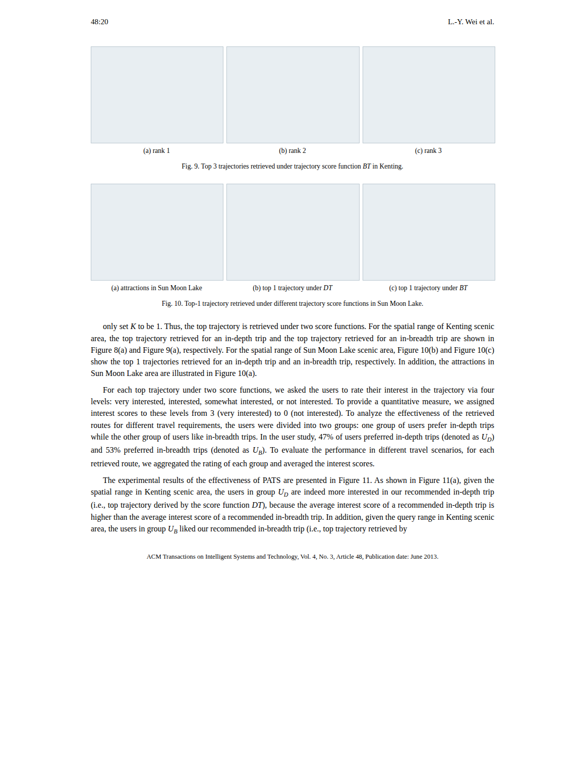48:20 L.-Y. Wei et al.
(a) rank 1
(b) rank 2
(c) rank 3
Fig. 9. Top 3 trajectories retrieved under trajectory score function BT in Kenting.
(a) attractions in Sun Moon Lake
(b) top 1 trajectory under DT
(c) top 1 trajectory under BT
Fig. 10. Top-1 trajectory retrieved under different trajectory score functions in Sun Moon Lake.
only set K to be 1. Thus, the top trajectory is retrieved under two score functions. For the spatial range of Kenting scenic area, the top trajectory retrieved for an in-depth trip and the top trajectory retrieved for an in-breadth trip are shown in Figure 8(a) and Figure 9(a), respectively. For the spatial range of Sun Moon Lake scenic area, Figure 10(b) and Figure 10(c) show the top 1 trajectories retrieved for an in-depth trip and an in-breadth trip, respectively. In addition, the attractions in Sun Moon Lake area are illustrated in Figure 10(a).
For each top trajectory under two score functions, we asked the users to rate their interest in the trajectory via four levels: very interested, interested, somewhat interested, or not interested. To provide a quantitative measure, we assigned interest scores to these levels from 3 (very interested) to 0 (not interested). To analyze the effectiveness of the retrieved routes for different travel requirements, the users were divided into two groups: one group of users prefer in-depth trips while the other group of users like in-breadth trips. In the user study, 47% of users preferred in-depth trips (denoted as UD) and 53% preferred in-breadth trips (denoted as UB). To evaluate the performance in different travel scenarios, for each retrieved route, we aggregated the rating of each group and averaged the interest scores.
The experimental results of the effectiveness of PATS are presented in Figure 11. As shown in Figure 11(a), given the spatial range in Kenting scenic area, the users in group UD are indeed more interested in our recommended in-depth trip (i.e., top trajectory derived by the score function DT), because the average interest score of a recommended in-depth trip is higher than the average interest score of a recommended in-breadth trip. In addition, given the query range in Kenting scenic area, the users in group UB liked our recommended in-breadth trip (i.e., top trajectory retrieved by
ACM Transactions on Intelligent Systems and Technology, Vol. 4, No. 3, Article 48, Publication date: June 2013.